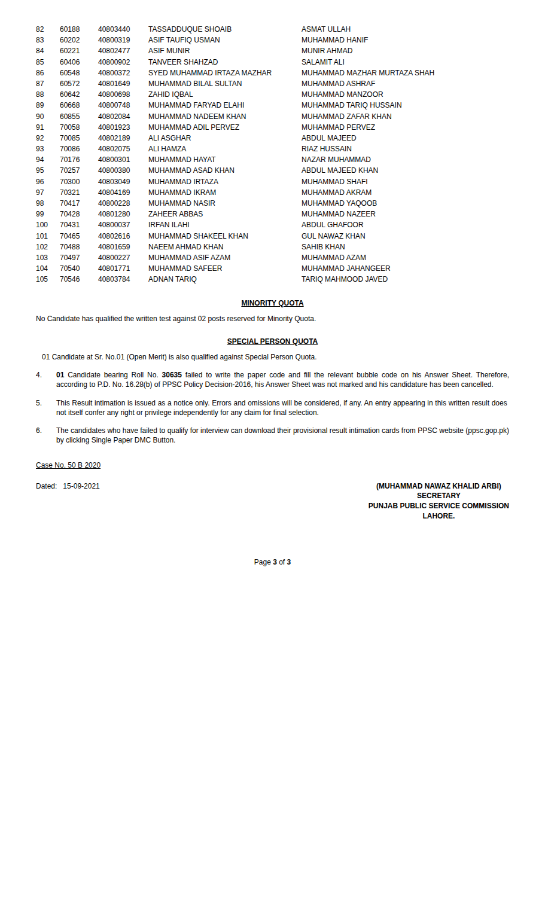| 82 | 60188 | 40803440 | TASSADDUQUE SHOAIB | ASMAT ULLAH |
| 83 | 60202 | 40800319 | ASIF TAUFIQ USMAN | MUHAMMAD HANIF |
| 84 | 60221 | 40802477 | ASIF MUNIR | MUNIR AHMAD |
| 85 | 60406 | 40800902 | TANVEER SHAHZAD | SALAMIT ALI |
| 86 | 60548 | 40800372 | SYED MUHAMMAD IRTAZA MAZHAR | MUHAMMAD MAZHAR MURTAZA SHAH |
| 87 | 60572 | 40801649 | MUHAMMAD BILAL SULTAN | MUHAMMAD ASHRAF |
| 88 | 60642 | 40800698 | ZAHID IQBAL | MUHAMMAD MANZOOR |
| 89 | 60668 | 40800748 | MUHAMMAD FARYAD ELAHI | MUHAMMAD TARIQ HUSSAIN |
| 90 | 60855 | 40802084 | MUHAMMAD NADEEM KHAN | MUHAMMAD ZAFAR KHAN |
| 91 | 70058 | 40801923 | MUHAMMAD ADIL PERVEZ | MUHAMMAD PERVEZ |
| 92 | 70085 | 40802189 | ALI ASGHAR | ABDUL MAJEED |
| 93 | 70086 | 40802075 | ALI HAMZA | RIAZ HUSSAIN |
| 94 | 70176 | 40800301 | MUHAMMAD HAYAT | NAZAR MUHAMMAD |
| 95 | 70257 | 40800380 | MUHAMMAD ASAD KHAN | ABDUL MAJEED KHAN |
| 96 | 70300 | 40803049 | MUHAMMAD IRTAZA | MUHAMMAD SHAFI |
| 97 | 70321 | 40804169 | MUHAMMAD IKRAM | MUHAMMAD AKRAM |
| 98 | 70417 | 40800228 | MUHAMMAD NASIR | MUHAMMAD YAQOOB |
| 99 | 70428 | 40801280 | ZAHEER ABBAS | MUHAMMAD NAZEER |
| 100 | 70431 | 40800037 | IRFAN ILAHI | ABDUL GHAFOOR |
| 101 | 70465 | 40802616 | MUHAMMAD SHAKEEL KHAN | GUL NAWAZ KHAN |
| 102 | 70488 | 40801659 | NAEEM AHMAD KHAN | SAHIB KHAN |
| 103 | 70497 | 40800227 | MUHAMMAD ASIF AZAM | MUHAMMAD AZAM |
| 104 | 70540 | 40801771 | MUHAMMAD SAFEER | MUHAMMAD JAHANGEER |
| 105 | 70546 | 40803784 | ADNAN TARIQ | TARIQ MAHMOOD JAVED |
MINORITY QUOTA
No Candidate has qualified the written test against 02 posts reserved for Minority Quota.
SPECIAL PERSON QUOTA
01 Candidate at Sr. No.01 (Open Merit) is also qualified against Special Person Quota.
4.
01 Candidate bearing Roll No. 30635 failed to write the paper code and fill the relevant bubble code on his Answer Sheet. Therefore, according to P.D. No. 16.28(b) of PPSC Policy Decision-2016, his Answer Sheet was not marked and his candidature has been cancelled.
5.
This Result intimation is issued as a notice only. Errors and omissions will be considered, if any. An entry appearing in this written result does not itself confer any right or privilege independently for any claim for final selection.
6.
The candidates who have failed to qualify for interview can download their provisional result intimation cards from PPSC website (ppsc.gop.pk) by clicking Single Paper DMC Button.
Case No. 50 B 2020
Dated: 15-09-2021
(MUHAMMAD NAWAZ KHALID ARBI)
SECRETARY
PUNJAB PUBLIC SERVICE COMMISSION
LAHORE.
Page 3 of 3